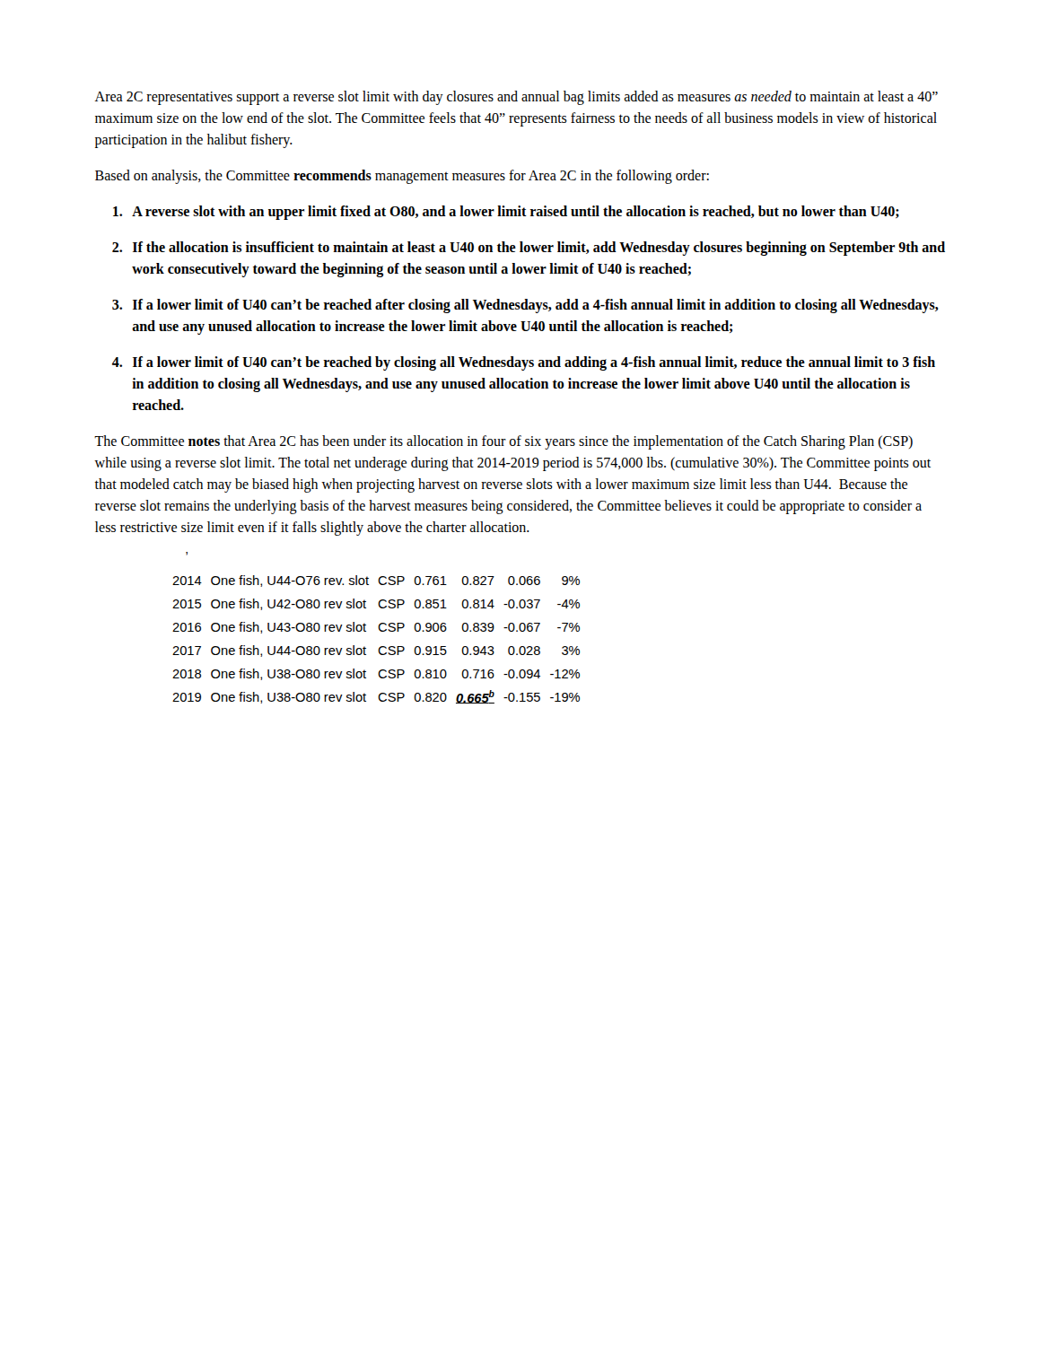Area 2C representatives support a reverse slot limit with day closures and annual bag limits added as measures as needed to maintain at least a 40” maximum size on the low end of the slot. The Committee feels that 40” represents fairness to the needs of all business models in view of historical participation in the halibut fishery.
Based on analysis, the Committee recommends management measures for Area 2C in the following order:
A reverse slot with an upper limit fixed at O80, and a lower limit raised until the allocation is reached, but no lower than U40;
If the allocation is insufficient to maintain at least a U40 on the lower limit, add Wednesday closures beginning on September 9th and work consecutively toward the beginning of the season until a lower limit of U40 is reached;
If a lower limit of U40 can’t be reached after closing all Wednesdays, add a 4-fish annual limit in addition to closing all Wednesdays, and use any unused allocation to increase the lower limit above U40 until the allocation is reached;
If a lower limit of U40 can’t be reached by closing all Wednesdays and adding a 4-fish annual limit, reduce the annual limit to 3 fish in addition to closing all Wednesdays, and use any unused allocation to increase the lower limit above U40 until the allocation is reached.
The Committee notes that Area 2C has been under its allocation in four of six years since the implementation of the Catch Sharing Plan (CSP) while using a reverse slot limit. The total net underage during that 2014-2019 period is 574,000 lbs. (cumulative 30%). The Committee points out that modeled catch may be biased high when projecting harvest on reverse slots with a lower maximum size limit less than U44. Because the reverse slot remains the underlying basis of the harvest measures being considered, the Committee believes it could be appropriate to consider a less restrictive size limit even if it falls slightly above the charter allocation.
’
| 2014 | One fish, U44-O76 rev. slot | CSP | 0.761 | 0.827 | 0.066 | 9% |
| 2015 | One fish, U42-O80 rev slot | CSP | 0.851 | 0.814 | -0.037 | -4% |
| 2016 | One fish, U43-O80 rev slot | CSP | 0.906 | 0.839 | -0.067 | -7% |
| 2017 | One fish, U44-O80 rev slot | CSP | 0.915 | 0.943 | 0.028 | 3% |
| 2018 | One fish, U38-O80 rev slot | CSP | 0.810 | 0.716 | -0.094 | -12% |
| 2019 | One fish, U38-O80 rev slot | CSP | 0.820 | 0.665 b | -0.155 | -19% |